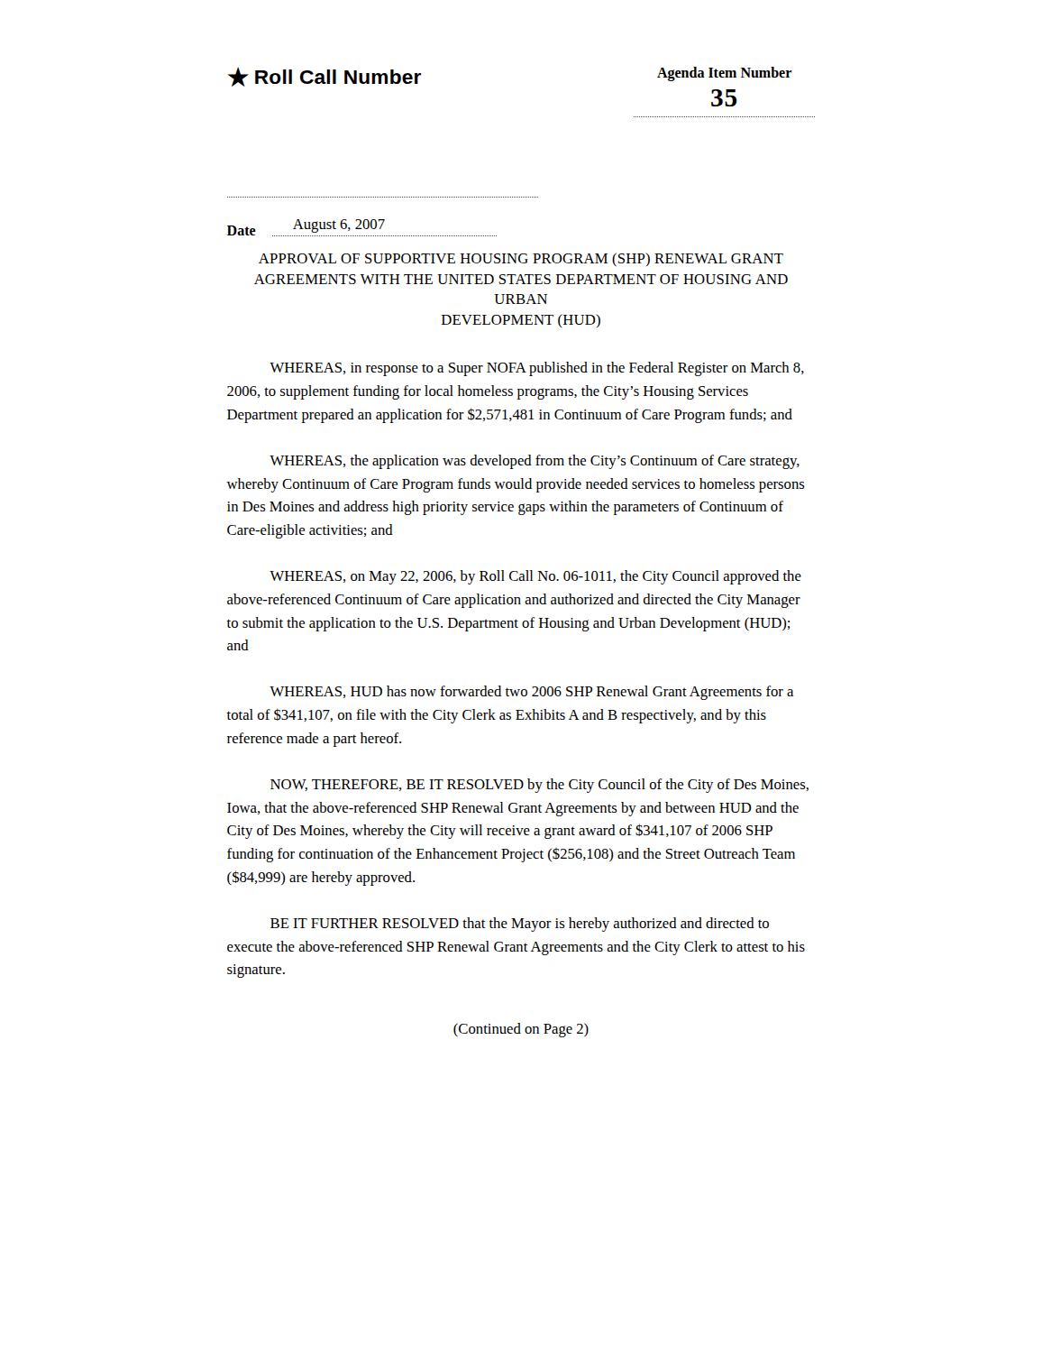★Roll Call Number
Agenda Item Number
35
Date August 6, 2007
Approval of Supportive Housing Program (SHP) Renewal Grant
Agreements with the United States Department of Housing and Urban
Development (HUD)
WHEREAS, in response to a Super NOFA published in the Federal Register on March 8, 2006, to supplement funding for local homeless programs, the City’s Housing Services Department prepared an application for $2,571,481 in Continuum of Care Program funds; and
WHEREAS, the application was developed from the City’s Continuum of Care strategy, whereby Continuum of Care Program funds would provide needed services to homeless persons in Des Moines and address high priority service gaps within the parameters of Continuum of Care-eligible activities; and
WHEREAS, on May 22, 2006, by Roll Call No. 06-1011, the City Council approved the above-referenced Continuum of Care application and authorized and directed the City Manager to submit the application to the U.S. Department of Housing and Urban Development (HUD); and
WHEREAS, HUD has now forwarded two 2006 SHP Renewal Grant Agreements for a total of $341,107, on file with the City Clerk as Exhibits A and B respectively, and by this reference made a part hereof.
NOW, THEREFORE, BE IT RESOLVED by the City Council of the City of Des Moines, Iowa, that the above-referenced SHP Renewal Grant Agreements by and between HUD and the City of Des Moines, whereby the City will receive a grant award of $341,107 of 2006 SHP funding for continuation of the Enhancement Project ($256,108) and the Street Outreach Team ($84,999) are hereby approved.
BE IT FURTHER RESOLVED that the Mayor is hereby authorized and directed to execute the above-referenced SHP Renewal Grant Agreements and the City Clerk to attest to his signature.
(Continued on Page 2)